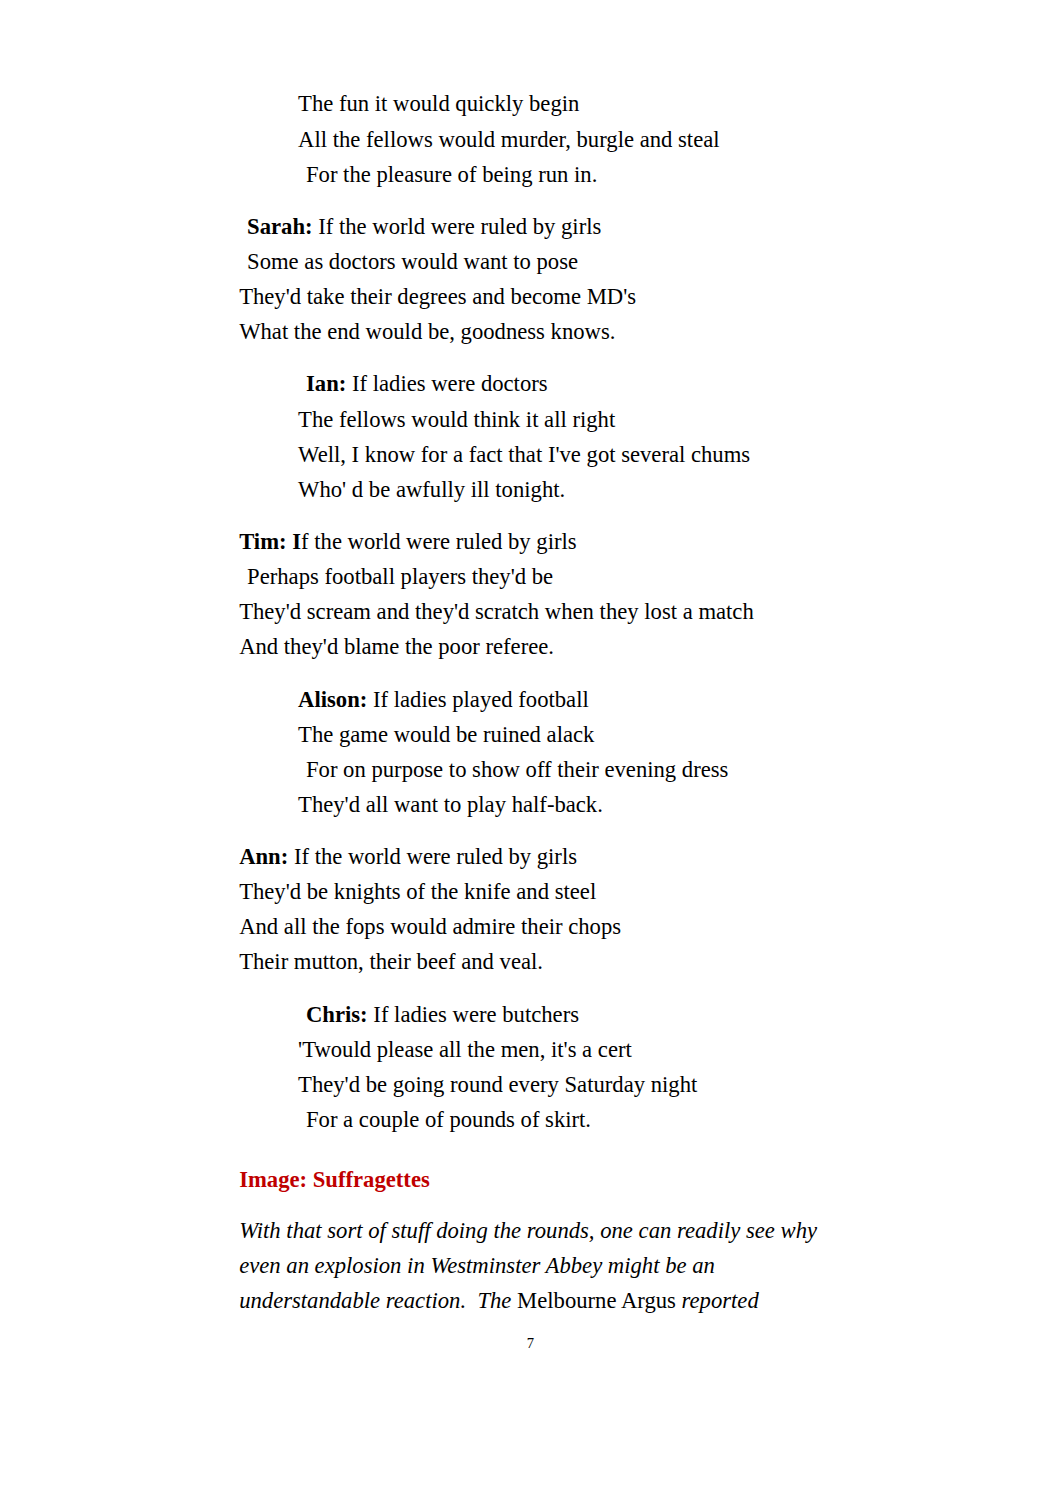The fun it would quickly begin All the fellows would murder, burgle and steal For the pleasure of being run in.
Sarah: If the world were ruled by girls Some as doctors would want to pose They'd take their degrees and become MD's What the end would be, goodness knows.
Ian: If ladies were doctors The fellows would think it all right Well, I know for a fact that I've got several chums Who' d be awfully ill tonight.
Tim: If the world were ruled by girls Perhaps football players they'd be They'd scream and they'd scratch when they lost a match And they'd blame the poor referee.
Alison: If ladies played football The game would be ruined alack For on purpose to show off their evening dress They'd all want to play half-back.
Ann: If the world were ruled by girls They'd be knights of the knife and steel And all the fops would admire their chops Their mutton, their beef and veal.
Chris: If ladies were butchers 'Twould please all the men, it's a cert They'd be going round every Saturday night For a couple of pounds of skirt.
Image: Suffragettes
With that sort of stuff doing the rounds, one can readily see why even an explosion in Westminster Abbey might be an understandable reaction. The Melbourne Argus reported
7